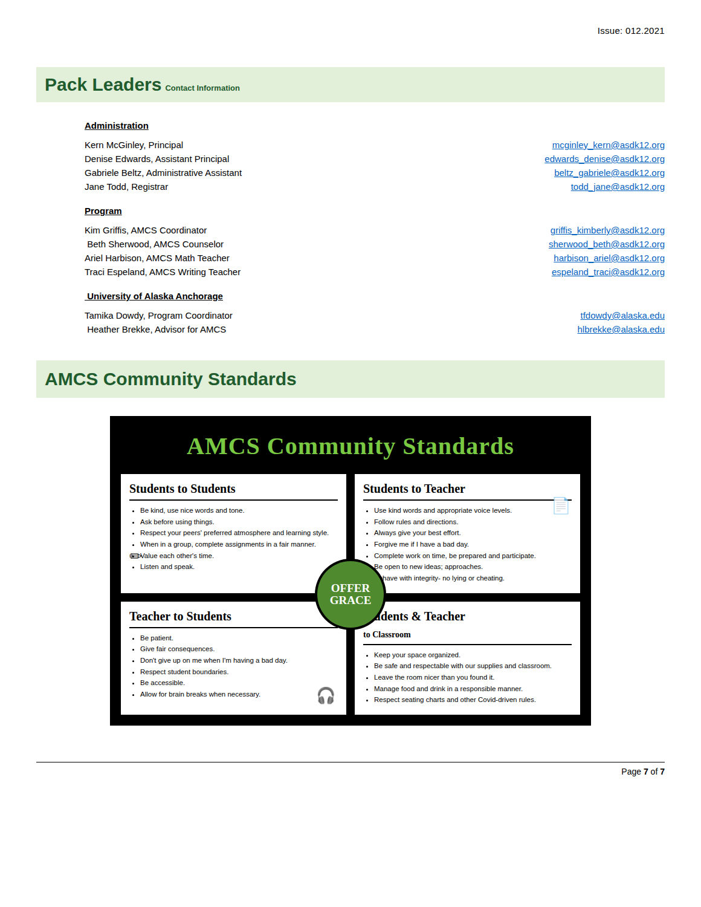Issue: 012.2021
Pack Leaders
Contact Information
Administration
| Kern McGinley, Principal | mcginley_kern@asdk12.org |
| Denise Edwards, Assistant Principal | edwards_denise@asdk12.org |
| Gabriele Beltz, Administrative Assistant | beltz_gabriele@asdk12.org |
| Jane Todd, Registrar | todd_jane@asdk12.org |
Program
| Kim Griffis, AMCS Coordinator | griffis_kimberly@asdk12.org |
| Beth Sherwood, AMCS Counselor | sherwood_beth@asdk12.org |
| Ariel Harbison, AMCS Math Teacher | harbison_ariel@asdk12.org |
| Traci Espeland, AMCS Writing Teacher | espeland_traci@asdk12.org |
University of Alaska Anchorage
| Tamika Dowdy, Program Coordinator | tfdowdy@alaska.edu |
| Heather Brekke, Advisor for AMCS | hlbrekke@alaska.edu |
AMCS Community Standards
AMCS Community Standards
OFFER GRACE
Students to Students
Be kind, use nice words and tone.
Ask before using things.
Respect your peers' preferred atmosphere and learning style.
When in a group, complete assignments in a fair manner.
Value each other's time.
Listen and speak.
✏
Students to Teacher
Use kind words and appropriate voice levels.
Follow rules and directions.
Always give your best effort.
Forgive me if I have a bad day.
Complete work on time, be prepared and participate.
Be open to new ideas; approaches.
Behave with integrity- no lying or cheating.
📄
Teacher to Students
Be patient.
Give fair consequences.
Don't give up on me when I'm having a bad day.
Respect student boundaries.
Be accessible.
Allow for brain breaks when necessary.
🎧
Students & Teacher
to Classroom
Keep your space organized.
Be safe and respectable with our supplies and classroom.
Leave the room nicer than you found it.
Manage food and drink in a responsible manner.
Respect seating charts and other Covid-driven rules.
Page 7 of 7